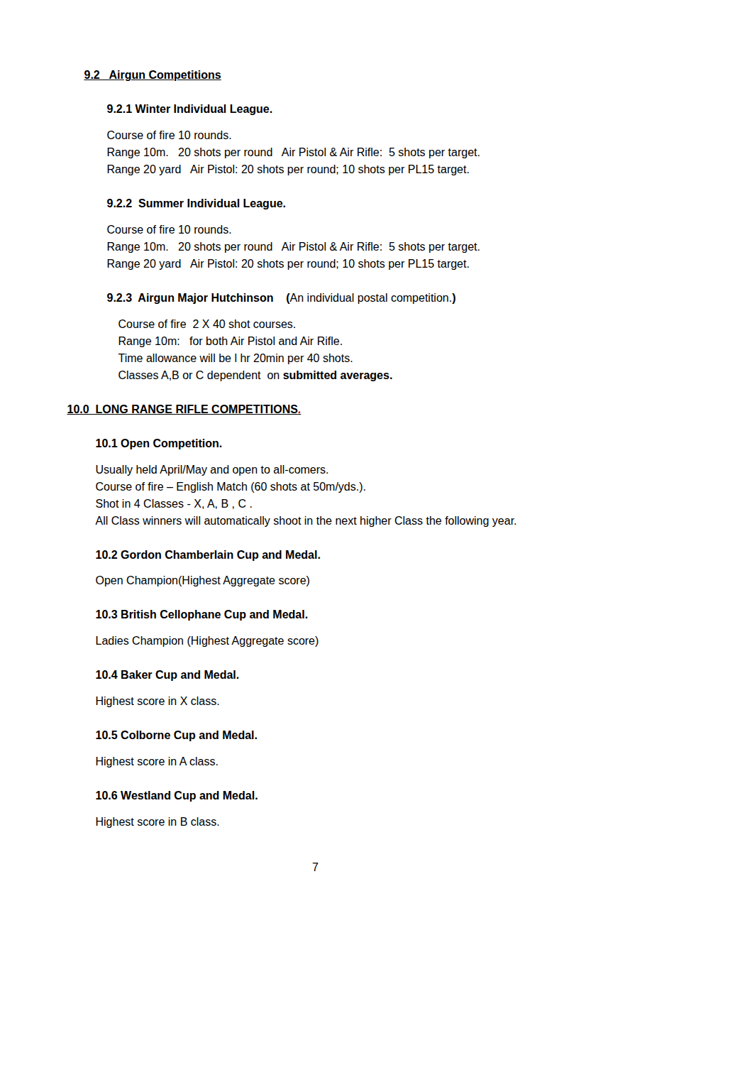9.2 Airgun Competitions
9.2.1 Winter Individual League.
Course of fire 10 rounds.
Range 10m. 20 shots per round Air Pistol & Air Rifle: 5 shots per target.
Range 20 yard Air Pistol: 20 shots per round; 10 shots per PL15 target.
9.2.2 Summer Individual League.
Course of fire 10 rounds.
Range 10m. 20 shots per round Air Pistol & Air Rifle: 5 shots per target.
Range 20 yard Air Pistol: 20 shots per round; 10 shots per PL15 target.
9.2.3 Airgun Major Hutchinson (An individual postal competition.)
Course of fire 2 X 40 shot courses.
Range 10m: for both Air Pistol and Air Rifle.
Time allowance will be l hr 20min per 40 shots.
Classes A,B or C dependent on submitted averages.
10.0 LONG RANGE RIFLE COMPETITIONS.
10.1 Open Competition.
Usually held April/May and open to all-comers.
Course of fire – English Match (60 shots at 50m/yds.).
Shot in 4 Classes - X, A, B , C .
All Class winners will automatically shoot in the next higher Class the following year.
10.2 Gordon Chamberlain Cup and Medal.
Open Champion(Highest Aggregate score)
10.3 British Cellophane Cup and Medal.
Ladies Champion (Highest Aggregate score)
10.4 Baker Cup and Medal.
Highest score in X class.
10.5 Colborne Cup and Medal.
Highest score in A class.
10.6 Westland Cup and Medal.
Highest score in B class.
7